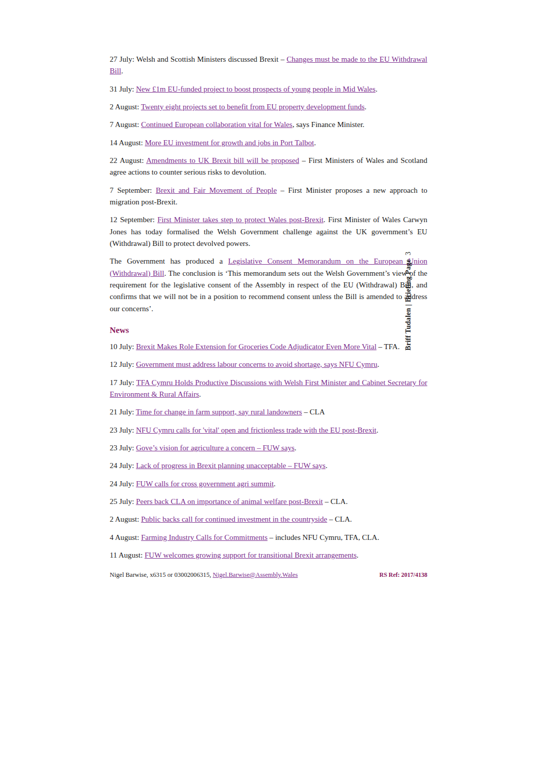27 July: Welsh and Scottish Ministers discussed Brexit – Changes must be made to the EU Withdrawal Bill.
31 July: New £1m EU-funded project to boost prospects of young people in Mid Wales.
2 August: Twenty eight projects set to benefit from EU property development funds.
7 August: Continued European collaboration vital for Wales, says Finance Minister.
14 August: More EU investment for growth and jobs in Port Talbot.
22 August: Amendments to UK Brexit bill will be proposed – First Ministers of Wales and Scotland agree actions to counter serious risks to devolution.
7 September: Brexit and Fair Movement of People – First Minister proposes a new approach to migration post-Brexit.
12 September: First Minister takes step to protect Wales post-Brexit. First Minister of Wales Carwyn Jones has today formalised the Welsh Government challenge against the UK government’s EU (Withdrawal) Bill to protect devolved powers.
The Government has produced a Legislative Consent Memorandum on the European Union (Withdrawal) Bill. The conclusion is ‘This memorandum sets out the Welsh Government’s view of the requirement for the legislative consent of the Assembly in respect of the EU (Withdrawal) Bill, and confirms that we will not be in a position to recommend consent unless the Bill is amended to address our concerns’.
News
10 July: Brexit Makes Role Extension for Groceries Code Adjudicator Even More Vital – TFA.
12 July: Government must address labour concerns to avoid shortage, says NFU Cymru.
17 July: TFA Cymru Holds Productive Discussions with Welsh First Minister and Cabinet Secretary for Environment & Rural Affairs.
21 July: Time for change in farm support, say rural landowners – CLA
23 July: NFU Cymru calls for 'vital' open and frictionless trade with the EU post-Brexit.
23 July: Gove’s vision for agriculture a concern – FUW says.
24 July: Lack of progress in Brexit planning unacceptable – FUW says.
24 July: FUW calls for cross government agri summit.
25 July: Peers back CLA on importance of animal welfare post-Brexit – CLA.
2 August: Public backs call for continued investment in the countryside – CLA.
4 August: Farming Industry Calls for Commitments – includes NFU Cymru, TFA, CLA.
11 August: FUW welcomes growing support for transitional Brexit arrangements.
Briff Tudalen | Briefing Page 3
Nigel Barwise, x6315 or 03002006315, Nigel.Barwise@Assembly.Wales
RS Ref: 2017/4138